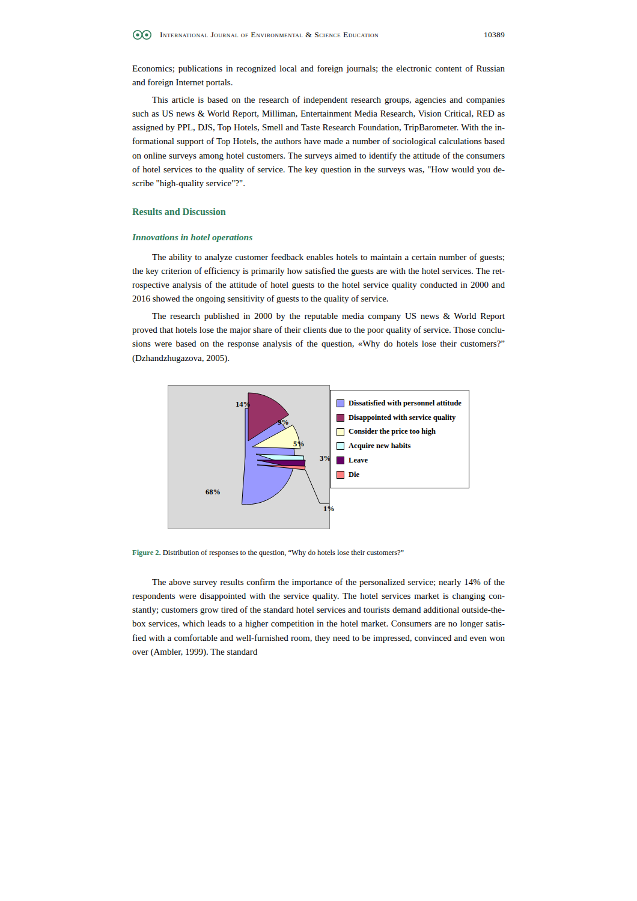International Journal of Environmental & Science Education
10389
Economics; publications in recognized local and foreign journals; the electronic content of Russian and foreign Internet portals.
This article is based on the research of independent research groups, agencies and companies such as US news & World Report, Milliman, Entertainment Media Research, Vision Critical, RED as assigned by PPL, DJS, Top Hotels, Smell and Taste Research Foundation, TripBarometer. With the informational support of Top Hotels, the authors have made a number of sociological calculations based on online surveys among hotel customers. The surveys aimed to identify the attitude of the consumers of hotel services to the quality of service. The key question in the surveys was, "How would you describe "high-quality service"?".
Results and Discussion
Innovations in hotel operations
The ability to analyze customer feedback enables hotels to maintain a certain number of guests; the key criterion of efficiency is primarily how satisfied the guests are with the hotel services. The retrospective analysis of the attitude of hotel guests to the hotel service quality conducted in 2000 and 2016 showed the ongoing sensitivity of guests to the quality of service.
The research published in 2000 by the reputable media company US news & World Report proved that hotels lose the major share of their clients due to the poor quality of service. Those conclusions were based on the response analysis of the question, «Why do hotels lose their customers?” (Dzhandzhugazova, 2005).
68% 14% 9% 5% 3% 1%
Dissatisfied with personnel attitude
Disappointed with service quality
Consider the price too high
Acquire new habits
Leave
Die
Figure 2. Distribution of responses to the question, “Why do hotels lose their customers?”
The above survey results confirm the importance of the personalized service; nearly 14% of the respondents were disappointed with the service quality. The hotel services market is changing constantly; customers grow tired of the standard hotel services and tourists demand additional outside-the-box services, which leads to a higher competition in the hotel market. Consumers are no longer satisfied with a comfortable and well-furnished room, they need to be impressed, convinced and even won over (Ambler, 1999). The standard